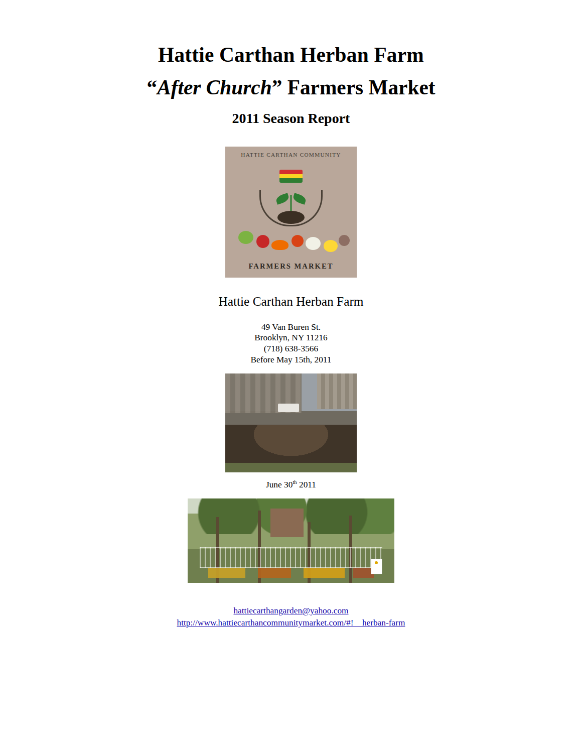Hattie Carthan Herban Farm
“After Church” Farmers Market
2011 Season Report
HATTIE CARTHAN COMMUNITY
FARMERS MARKET
Hattie Carthan Herban Farm
49 Van Buren St.
Brooklyn, NY 11216
(718) 638-3566
Before May 15th, 2011
June 30th 2011
hattiecarthangarden@yahoo.com
http://www.hattiecarthancommunitymarket.com/#!__herban-farm